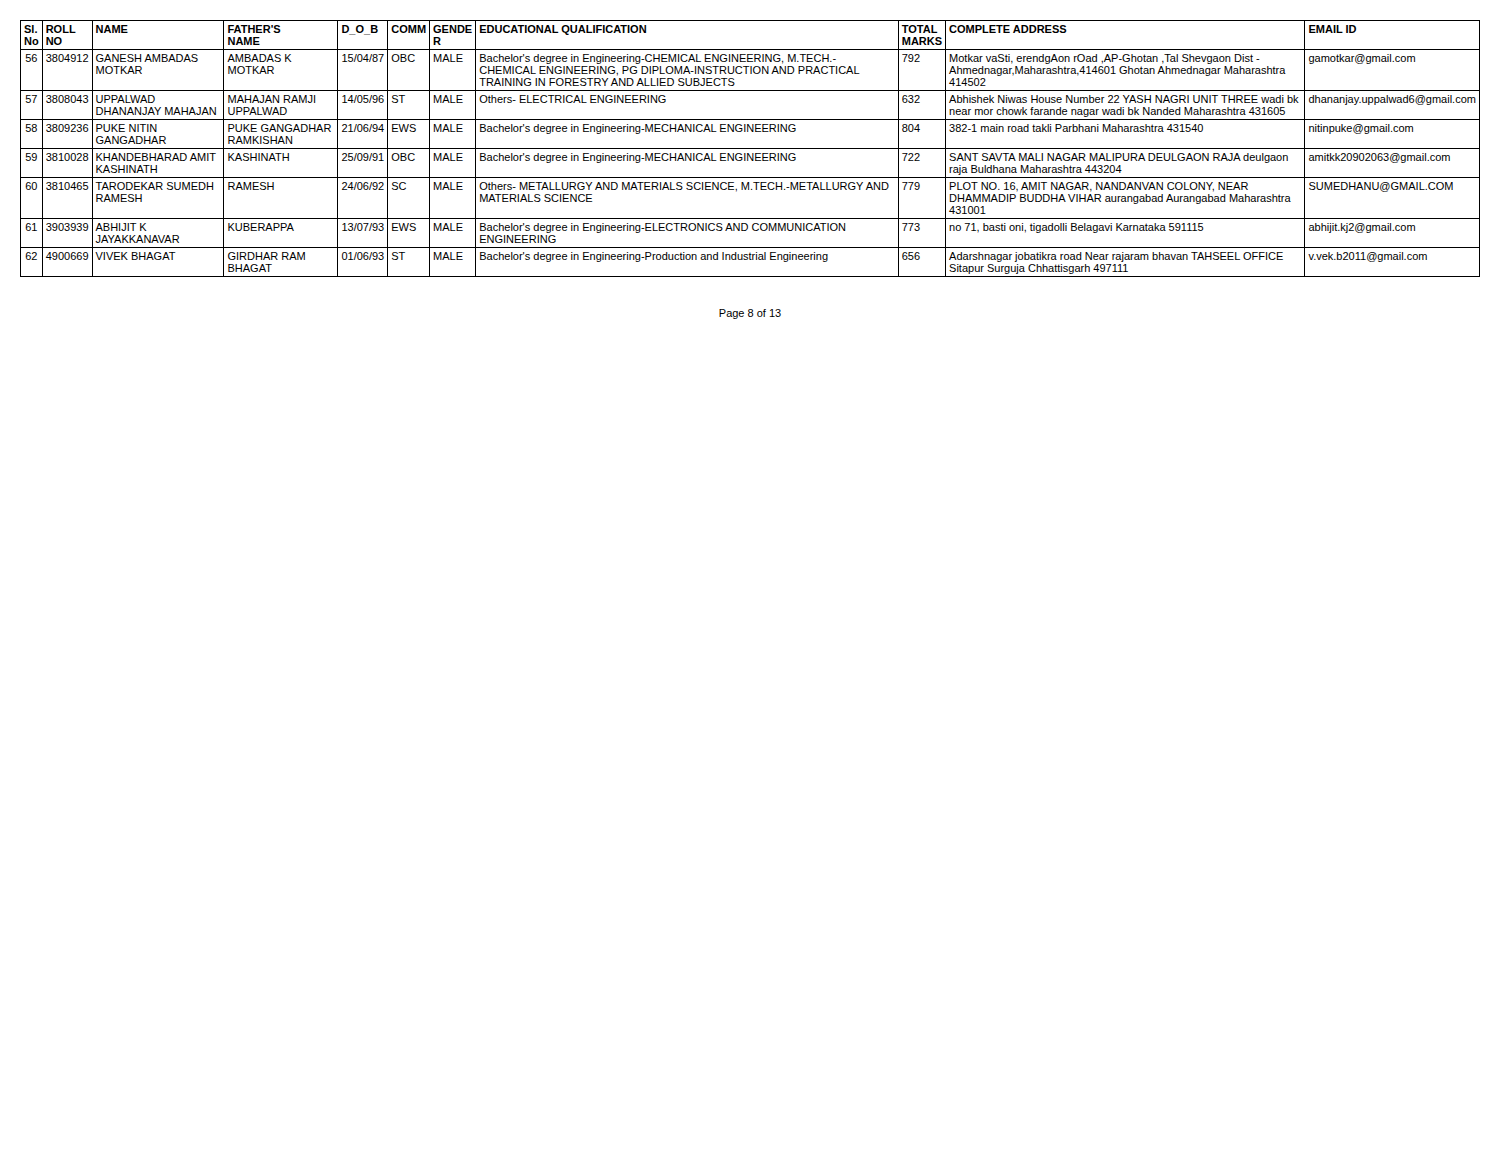| Sl. No | ROLL NO | NAME | FATHER'S NAME | D_O_B | COMM | GENDE R | EDUCATIONAL QUALIFICATION | TOTAL MARKS | COMPLETE ADDRESS | EMAIL ID |
| --- | --- | --- | --- | --- | --- | --- | --- | --- | --- | --- |
| 56 | 3804912 | GANESH AMBADAS MOTKAR | AMBADAS K MOTKAR | 15/04/87 | OBC | MALE | Bachelor's degree in Engineering-CHEMICAL ENGINEERING, M.TECH.- CHEMICAL ENGINEERING, PG DIPLOMA-INSTRUCTION AND PRACTICAL TRAINING IN FORESTRY AND ALLIED SUBJECTS | 792 | Motkar vaSti, erendgAon rOad ,AP-Ghotan ,Tal Shevgaon Dist - Ahmednagar,Maharashtra,414601 Ghotan Ahmednagar Maharashtra 414502 | gamotkar@gmail.com |
| 57 | 3808043 | UPPALWAD DHANANJAY MAHAJAN | MAHAJAN RAMJI UPPALWAD | 14/05/96 | ST | MALE | Others- ELECTRICAL ENGINEERING | 632 | Abhishek Niwas House Number 22 YASH NAGRI UNIT THREE wadi bk near mor chowk farande nagar wadi bk Nanded Maharashtra 431605 | dhananjay.uppalwad6@gmail.com |
| 58 | 3809236 | PUKE NITIN GANGADHAR | PUKE GANGADHAR RAMKISHAN | 21/06/94 | EWS | MALE | Bachelor's degree in Engineering-MECHANICAL ENGINEERING | 804 | 382-1 main road takli Parbhani Maharashtra 431540 | nitinpuke@gmail.com |
| 59 | 3810028 | KHANDEBHARAD AMIT KASHINATH | KASHINATH | 25/09/91 | OBC | MALE | Bachelor's degree in Engineering-MECHANICAL ENGINEERING | 722 | SANT SAVTA MALI NAGAR MALIPURA DEULGAON RAJA deulgaon raja Buldhana Maharashtra 443204 | amitkk20902063@gmail.com |
| 60 | 3810465 | TARODEKAR SUMEDH RAMESH | RAMESH | 24/06/92 | SC | MALE | Others- METALLURGY AND MATERIALS SCIENCE, M.TECH.-METALLURGY AND MATERIALS SCIENCE | 779 | PLOT NO. 16, AMIT NAGAR, NANDANVAN COLONY, NEAR DHAMMADIP BUDDHA VIHAR aurangabad Aurangabad Maharashtra 431001 | SUMEDHANU@GMAIL.COM |
| 61 | 3903939 | ABHIJIT K JAYAKKANAVAR | KUBERAPPA | 13/07/93 | EWS | MALE | Bachelor's degree in Engineering-ELECTRONICS AND COMMUNICATION ENGINEERING | 773 | no 71, basti oni, tigadolli Belagavi Karnataka 591115 | abhijit.kj2@gmail.com |
| 62 | 4900669 | VIVEK BHAGAT | GIRDHAR RAM BHAGAT | 01/06/93 | ST | MALE | Bachelor's degree in Engineering-Production and Industrial Engineering | 656 | Adarshnagar jobatikra road Near rajaram bhavan TAHSEEL OFFICE Sitapur Surguja Chhattisgarh 497111 | v.vek.b2011@gmail.com |
Page 8 of 13